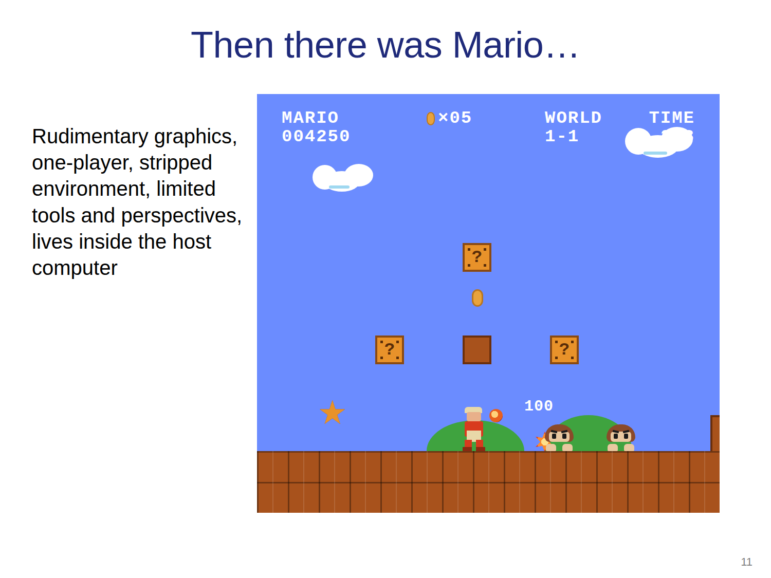Then there was Mario…
Rudimentary graphics, one-player, stripped environment, limited tools and perspectives, lives inside the host computer
MARIO
004250
×05
WORLD
1-1
TIME
283
?
?
?
100
11